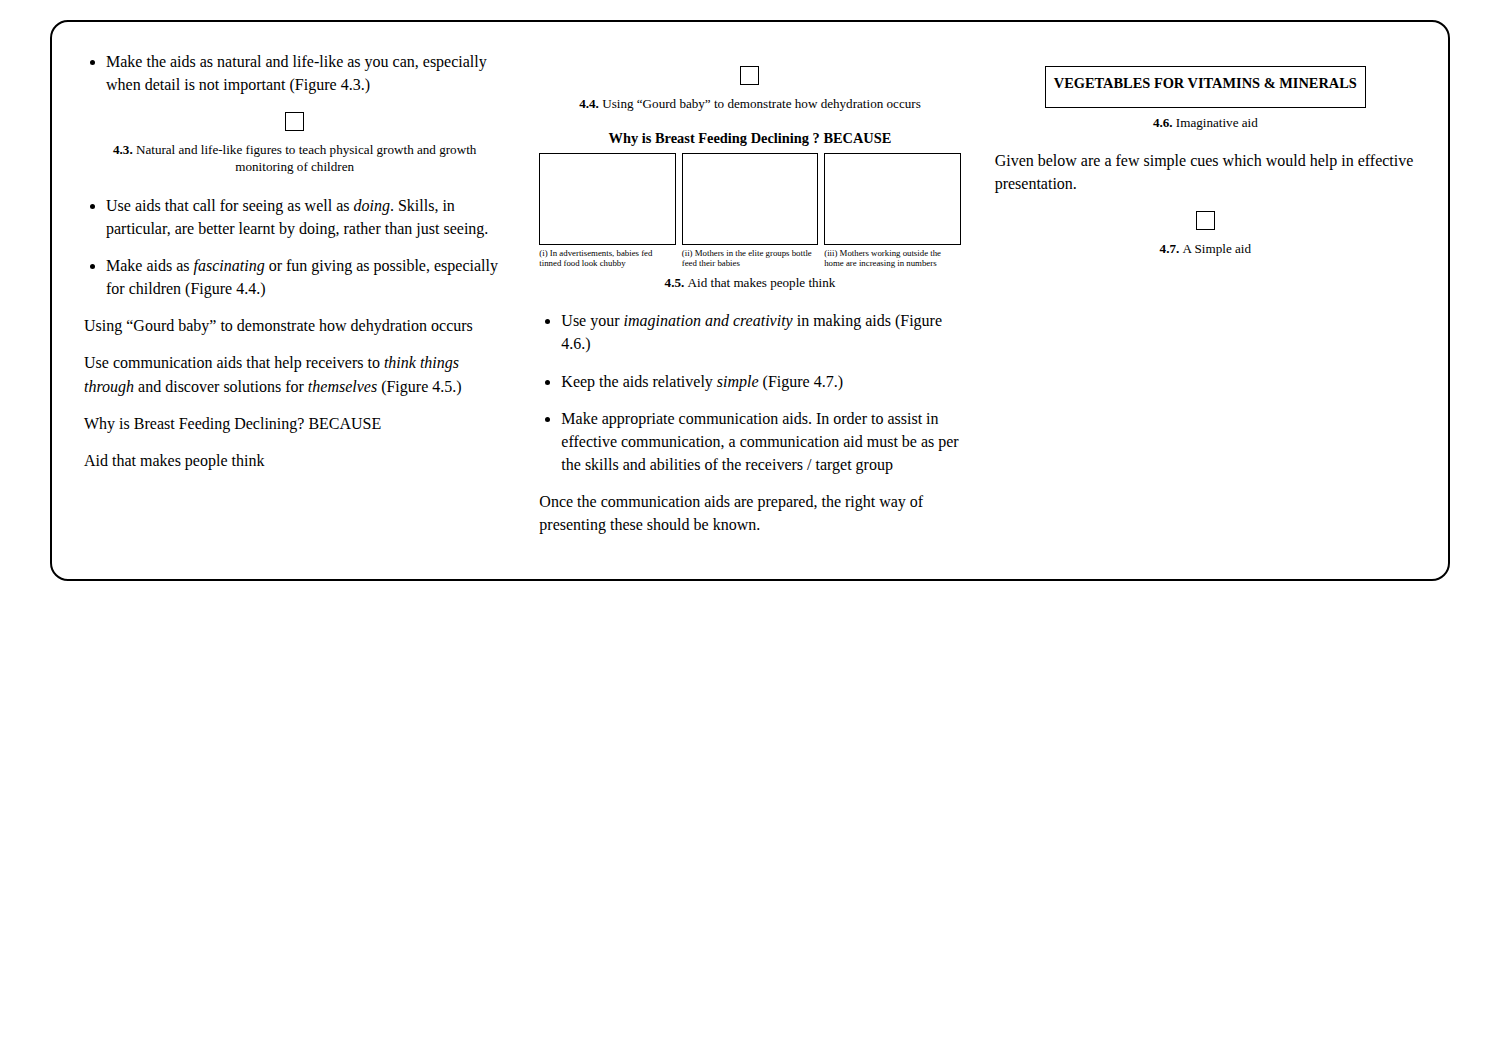Make the aids as natural and life-like as you can, especially when detail is not important (Figure 4.3.)
4.3. Natural and life-like figures to teach physical growth and growth monitoring of children
Use aids that call for seeing as well as doing. Skills, in particular, are better learnt by doing, rather than just seeing.
Make aids as fascinating or fun giving as possible, especially for children (Figure 4.4.)
Using “Gourd baby” to demonstrate how dehydration occurs
Use communication aids that help receivers to think things through and discover solutions for themselves (Figure 4.5.)
Why is Breast Feeding Declining? BECAUSE
Aid that makes people think
4.4. Using “Gourd baby” to demonstrate how dehydration occurs
Why is Breast Feeding Declining ? BECAUSE
(i) In advertisements, babies fed tinned food look chubby
(ii) Mothers in the elite groups bottle feed their babies
(iii) Mothers working outside the home are increasing in numbers
4.5. Aid that makes people think
Use your imagination and creativity in making aids (Figure 4.6.)
Keep the aids relatively simple (Figure 4.7.)
Make appropriate communication aids. In order to assist in effective communication, a communication aid must be as per the skills and abilities of the receivers / target group
Once the communication aids are prepared, the right way of presenting these should be known.
VEGETABLES FOR VITAMINS & MINERALS
4.6. Imaginative aid
Given below are a few simple cues which would help in effective presentation.
4.7. A Simple aid